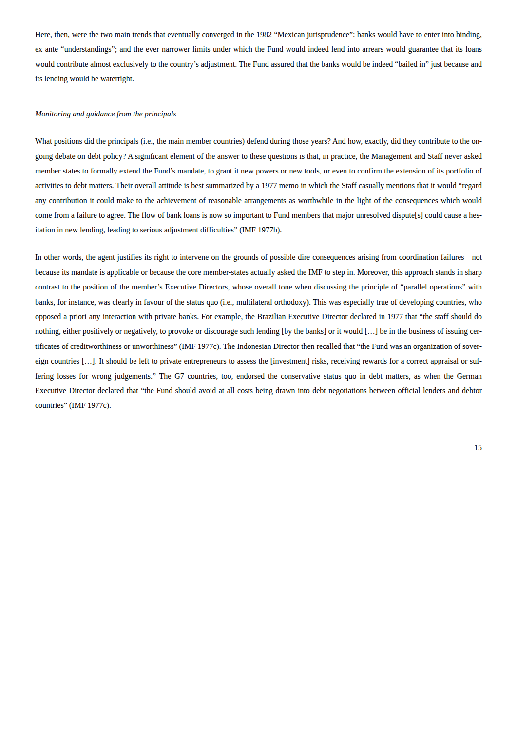Here, then, were the two main trends that eventually converged in the 1982 “Mexican jurisprudence”: banks would have to enter into binding, ex ante “understandings”; and the ever narrower limits under which the Fund would indeed lend into arrears would guarantee that its loans would contribute almost exclusively to the country’s adjustment. The Fund assured that the banks would be indeed “bailed in” just because and its lending would be watertight.
Monitoring and guidance from the principals
What positions did the principals (i.e., the main member countries) defend during those years? And how, exactly, did they contribute to the ongoing debate on debt policy? A significant element of the answer to these questions is that, in practice, the Management and Staff never asked member states to formally extend the Fund’s mandate, to grant it new powers or new tools, or even to confirm the extension of its portfolio of activities to debt matters. Their overall attitude is best summarized by a 1977 memo in which the Staff casually mentions that it would “regard any contribution it could make to the achievement of reasonable arrangements as worthwhile in the light of the consequences which would come from a failure to agree. The flow of bank loans is now so important to Fund members that major unresolved dispute[s] could cause a hesitation in new lending, leading to serious adjustment difficulties” (IMF 1977b).
In other words, the agent justifies its right to intervene on the grounds of possible dire consequences arising from coordination failures—not because its mandate is applicable or because the core member-states actually asked the IMF to step in. Moreover, this approach stands in sharp contrast to the position of the member’s Executive Directors, whose overall tone when discussing the principle of “parallel operations” with banks, for instance, was clearly in favour of the status quo (i.e., multilateral orthodoxy). This was especially true of developing countries, who opposed a priori any interaction with private banks. For example, the Brazilian Executive Director declared in 1977 that “the staff should do nothing, either positively or negatively, to provoke or discourage such lending [by the banks] or it would […] be in the business of issuing certificates of creditworthiness or unworthiness” (IMF 1977c). The Indonesian Director then recalled that “the Fund was an organization of sovereign countries […]. It should be left to private entrepreneurs to assess the [investment] risks, receiving rewards for a correct appraisal or suffering losses for wrong judgements.” The G7 countries, too, endorsed the conservative status quo in debt matters, as when the German Executive Director declared that “the Fund should avoid at all costs being drawn into debt negotiations between official lenders and debtor countries” (IMF 1977c).
15